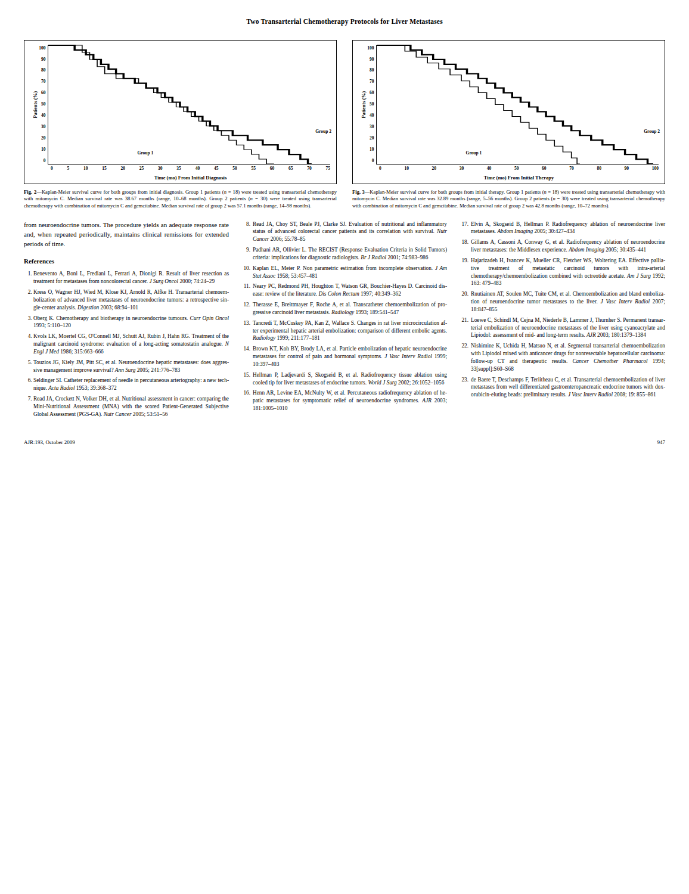Two Transarterial Chemotherapy Protocols for Liver Metastases
Patients (%)
100
90
80
70
60
50
40
30
20
10
0
Group 2
Group 1
05101520 2530354045 505560657075
Time (mo) From Initial Diagnosis
Fig. 2—Kaplan-Meier survival curve for both groups from initial diagnosis. Group 1 patients (n = 18) were treated using transarterial chemotherapy with mitomycin C. Median survival rate was 38.67 months (range, 10–68 months). Group 2 patients (n = 30) were treated using transarterial chemotherapy with combination of mitomycin C and gemcitabine. Median survival rate of group 2 was 57.1 months (range, 14–98 months).
Patients (%)
100
90
80
70
60
50
40
30
20
10
0
Group 2
Group 1
010203040 5060708090100
Time (mo) From Initial Therapy
Fig. 3—Kaplan-Meier survival curve for both groups from initial therapy. Group 1 patients (n = 18) were treated using transarterial chemotherapy with mitomycin C. Median survival rate was 32.89 months (range, 5–56 months). Group 2 patients (n = 30) were treated using transarterial chemotherapy with combination of mitomycin C and gemcitabine. Median survival rate of group 2 was 42.8 months (range, 10–72 months).
from neuroendocrine tumors. The procedure yields an adequate response rate and, when repeated periodically, maintains clinical remissions for extended periods of time.
References
Benevento A, Boni L, Frediani L, Ferrari A, Dionigi R. Result of liver resection as treatment for metastases from noncolorectal cancer. J Surg Oncol 2000; 74:24–29
Kress O, Wagner HJ, Wied M, Klose KJ, Arnold R, Alfke H. Transarterial chemoembolization of advanced liver metastases of neuroendocrine tumors: a retrospective single-center analysis. Digestion 2003; 68:94–101
Oberg K. Chemotherapy and biotherapy in neuroendocrine tumours. Curr Opin Oncol 1993; 5:110–120
Kvols LK, Moertel CG, O'Connell MJ, Schutt AJ, Rubin J, Hahn RG. Treatment of the malignant carcinoid syndrome: evaluation of a long-acting somatostatin analogue. N Engl J Med 1986; 315:663–666
Touzios JG, Kiely JM, Pitt SC, et al. Neuroendocrine hepatic metastases: does aggressive management improve survival? Ann Surg 2005; 241:776–783
Seldinger SI. Catheter replacement of needle in percutaneous arteriography: a new technique. Acta Radiol 1953; 39:368–372
Read JA, Crockett N, Volker DH, et al. Nutritional assessment in cancer: comparing the Mini-Nutritional Assessment (MNA) with the scored Patient-Generated Subjective Global Assessment (PGS-GA). Nutr Cancer 2005; 53:51–56
Read JA, Choy ST, Beale PJ, Clarke SJ. Evaluation of nutritional and inflammatory status of advanced colorectal cancer patients and its correlation with survival. Nutr Cancer 2006; 55:78–85
Padhani AR, Ollivier L. The RECIST (Response Evaluation Criteria in Solid Tumors) criteria: implications for diagnostic radiologists. Br J Radiol 2001; 74:983–986
Kaplan EL, Meier P. Non parametric estimation from incomplete observation. J Am Stat Assoc 1958; 53:457–481
Neary PC, Redmond PH, Houghton T, Watson GR, Bouchier-Hayes D. Carcinoid disease: review of the literature. Dis Colon Rectum 1997; 40:349–362
Therasse E, Breittmayer F, Roche A, et al. Transcatheter chemoembolization of progressive carcinoid liver metastasis. Radiology 1993; 189:541–547
Tancredi T, McCuskey PA, Kan Z, Wallace S. Changes in rat liver microcirculation after experimental hepatic arterial embolization: comparison of different embolic agents. Radiology 1999; 211:177–181
Brown KT, Koh BY, Brody LA, et al. Particle embolization of hepatic neuroendocrine metastases for control of pain and hormonal symptoms. J Vasc Interv Radiol 1999; 10:397–403
Hellman P, Ladjevardi S, Skogseid B, et al. Radiofrequency tissue ablation using cooled tip for liver metastases of endocrine tumors. World J Surg 2002; 26:1052–1056
Henn AR, Levine EA, McNulty W, et al. Percutaneous radiofrequency ablation of hepatic metastases for symptomatic relief of neuroendocrine syndromes. AJR 2003; 181:1005–1010
Elvin A, Skogseid B, Hellman P. Radiofrequency ablation of neuroendocrine liver metastases. Abdom Imaging 2005; 30:427–434
Gillams A, Cassoni A, Conway G, et al. Radiofrequency ablation of neuroendocrine liver metastases: the Middlesex experience. Abdom Imaging 2005; 30:435–441
Hajarizadeh H, Ivancev K, Mueller CR, Fletcher WS, Woltering EA. Effective palliative treatment of metastatic carcinoid tumors with intra-arterial chemotherapy/chemoembolization combined with octreotide acetate. Am J Surg 1992; 163: 479–483
Ruutiainen AT, Soulen MC, Tuite CM, et al. Chemoembolization and bland embolization of neuroendocrine tumor metastases to the liver. J Vasc Interv Radiol 2007; 18:847–855
Loewe C, Schindl M, Cejna M, Niederle B, Lammer J, Thurnher S. Permanent transarterial embolization of neuroendocrine metastases of the liver using cyanoacrylate and Lipiodol: assessment of mid- and long-term results. AJR 2003; 180:1379–1384
Nishimine K, Uchida H, Matsuo N, et al. Segmental transarterial chemoembolization with Lipiodol mixed with anticancer drugs for nonresectable hepatocellular carcinoma: follow-up CT and therapeutic results. Cancer Chemother Pharmacol 1994; 33[suppl]:S60–S68
de Baere T, Deschamps F, Teriitheau C, et al. Transarterial chemoembolization of liver metastases from well differentiated gastroenteropancreatic endocrine tumors with doxorubicin-eluting beads: preliminary results. J Vasc Interv Radiol 2008; 19: 855–861
AJR:193, October 2009
947